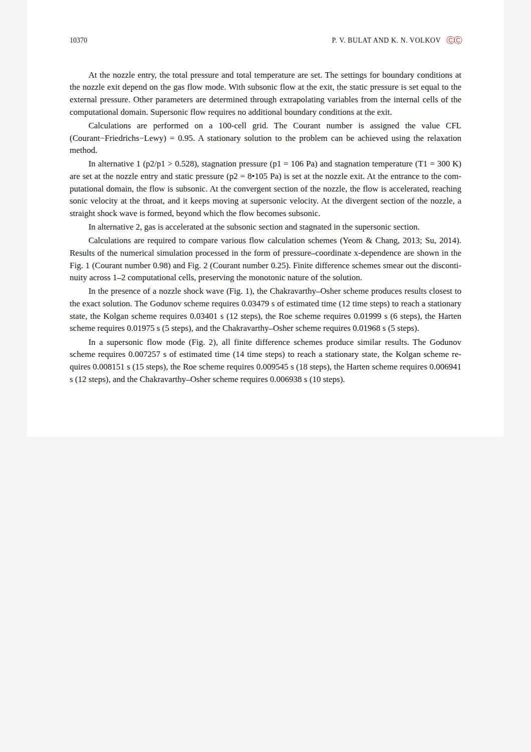10370 P. V. BULAT AND K. N. VOLKOV ⒸⒸ
At the nozzle entry, the total pressure and total temperature are set. The settings for boundary conditions at the nozzle exit depend on the gas flow mode. With subsonic flow at the exit, the static pressure is set equal to the external pressure. Other parameters are determined through extrapolating variables from the internal cells of the computational domain. Supersonic flow requires no additional boundary conditions at the exit.
Calculations are performed on a 100-cell grid. The Courant number is assigned the value CFL (Courant−Friedrichs−Lewy) = 0.95. A stationary solution to the problem can be achieved using the relaxation method.
In alternative 1 (p2/p1 > 0.528), stagnation pressure (p1 = 106 Pa) and stagnation temperature (T1 = 300 K) are set at the nozzle entry and static pressure (p2 = 8•105 Pa) is set at the nozzle exit. At the entrance to the computational domain, the flow is subsonic. At the convergent section of the nozzle, the flow is accelerated, reaching sonic velocity at the throat, and it keeps moving at supersonic velocity. At the divergent section of the nozzle, a straight shock wave is formed, beyond which the flow becomes subsonic.
In alternative 2, gas is accelerated at the subsonic section and stagnated in the supersonic section.
Calculations are required to compare various flow calculation schemes (Yeom & Chang, 2013; Su, 2014). Results of the numerical simulation processed in the form of pressure–coordinate x-dependence are shown in the Fig. 1 (Courant number 0.98) and Fig. 2 (Courant number 0.25). Finite difference schemes smear out the discontinuity across 1–2 computational cells, preserving the monotonic nature of the solution.
In the presence of a nozzle shock wave (Fig. 1), the Chakravarthy–Osher scheme produces results closest to the exact solution. The Godunov scheme requires 0.03479 s of estimated time (12 time steps) to reach a stationary state, the Kolgan scheme requires 0.03401 s (12 steps), the Roe scheme requires 0.01999 s (6 steps), the Harten scheme requires 0.01975 s (5 steps), and the Chakravarthy–Osher scheme requires 0.01968 s (5 steps).
In a supersonic flow mode (Fig. 2), all finite difference schemes produce similar results. The Godunov scheme requires 0.007257 s of estimated time (14 time steps) to reach a stationary state, the Kolgan scheme requires 0.008151 s (15 steps), the Roe scheme requires 0.009545 s (18 steps), the Harten scheme requires 0.006941 s (12 steps), and the Chakravarthy–Osher scheme requires 0.006938 s (10 steps).